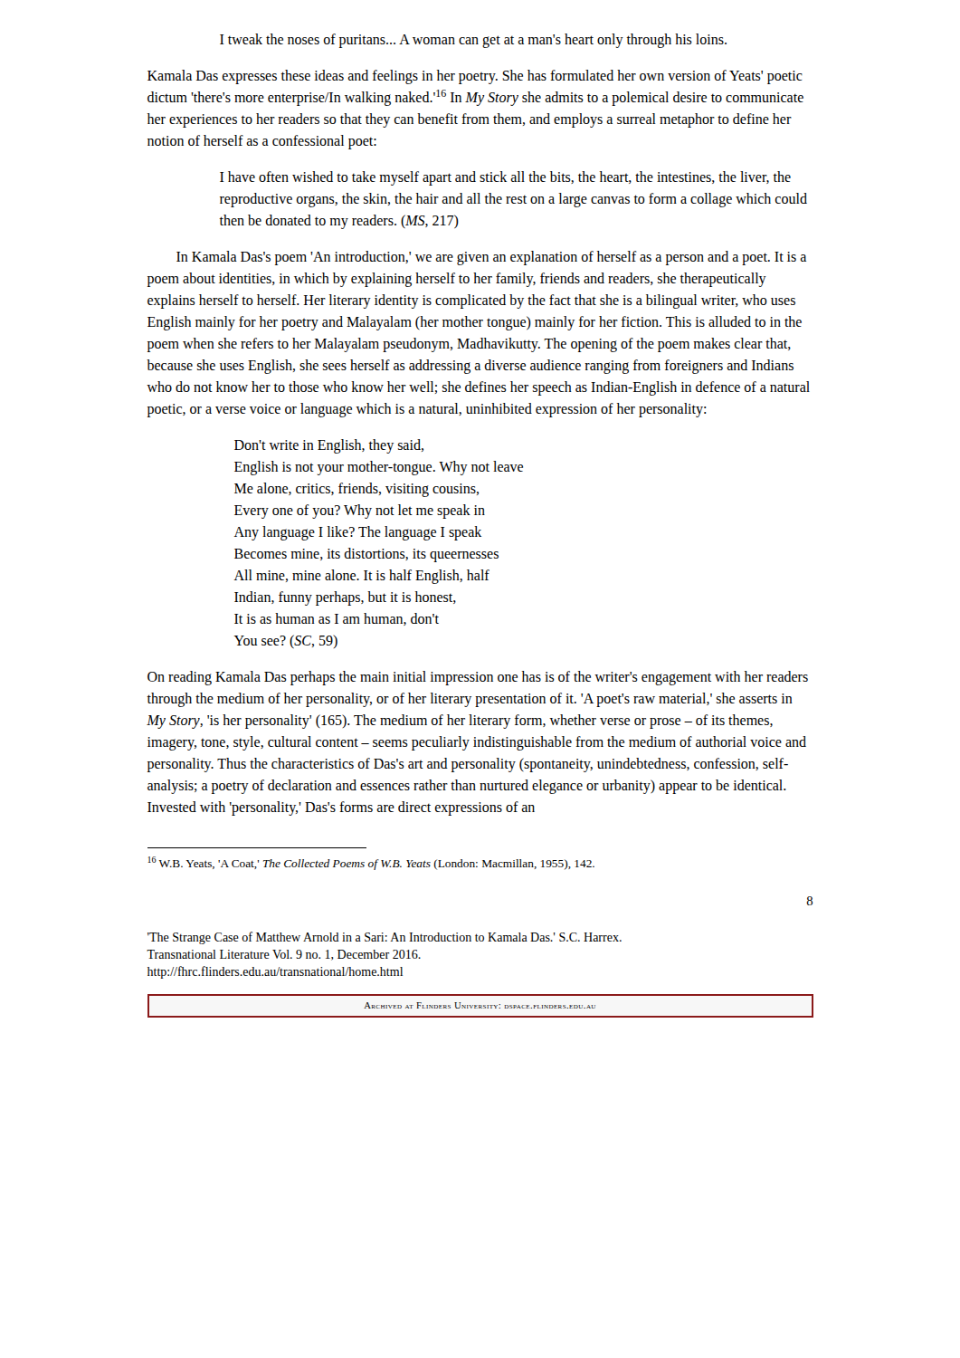I tweak the noses of puritans... A woman can get at a man's heart only through his loins.
Kamala Das expresses these ideas and feelings in her poetry. She has formulated her own version of Yeats' poetic dictum 'there's more enterprise/In walking naked.'16 In My Story she admits to a polemical desire to communicate her experiences to her readers so that they can benefit from them, and employs a surreal metaphor to define her notion of herself as a confessional poet:
I have often wished to take myself apart and stick all the bits, the heart, the intestines, the liver, the reproductive organs, the skin, the hair and all the rest on a large canvas to form a collage which could then be donated to my readers. (MS, 217)
In Kamala Das's poem 'An introduction,' we are given an explanation of herself as a person and a poet. It is a poem about identities, in which by explaining herself to her family, friends and readers, she therapeutically explains herself to herself. Her literary identity is complicated by the fact that she is a bilingual writer, who uses English mainly for her poetry and Malayalam (her mother tongue) mainly for her fiction. This is alluded to in the poem when she refers to her Malayalam pseudonym, Madhavikutty. The opening of the poem makes clear that, because she uses English, she sees herself as addressing a diverse audience ranging from foreigners and Indians who do not know her to those who know her well; she defines her speech as Indian-English in defence of a natural poetic, or a verse voice or language which is a natural, uninhibited expression of her personality:
Don't write in English, they said, English is not your mother-tongue. Why not leave Me alone, critics, friends, visiting cousins, Every one of you? Why not let me speak in Any language I like? The language I speak Becomes mine, its distortions, its queernesses All mine, mine alone. It is half English, half Indian, funny perhaps, but it is honest, It is as human as I am human, don't You see? (SC, 59)
On reading Kamala Das perhaps the main initial impression one has is of the writer's engagement with her readers through the medium of her personality, or of her literary presentation of it. 'A poet's raw material,' she asserts in My Story, 'is her personality' (165). The medium of her literary form, whether verse or prose – of its themes, imagery, tone, style, cultural content – seems peculiarly indistinguishable from the medium of authorial voice and personality. Thus the characteristics of Das's art and personality (spontaneity, unindebtedness, confession, self-analysis; a poetry of declaration and essences rather than nurtured elegance or urbanity) appear to be identical. Invested with 'personality,' Das's forms are direct expressions of an
16 W.B. Yeats, 'A Coat,' The Collected Poems of W.B. Yeats (London: Macmillan, 1955), 142.
8
'The Strange Case of Matthew Arnold in a Sari: An Introduction to Kamala Das.' S.C. Harrex.
Transnational Literature Vol. 9 no. 1, December 2016.
http://fhrc.flinders.edu.au/transnational/home.html
Archived at Flinders University: dspace.flinders.edu.au